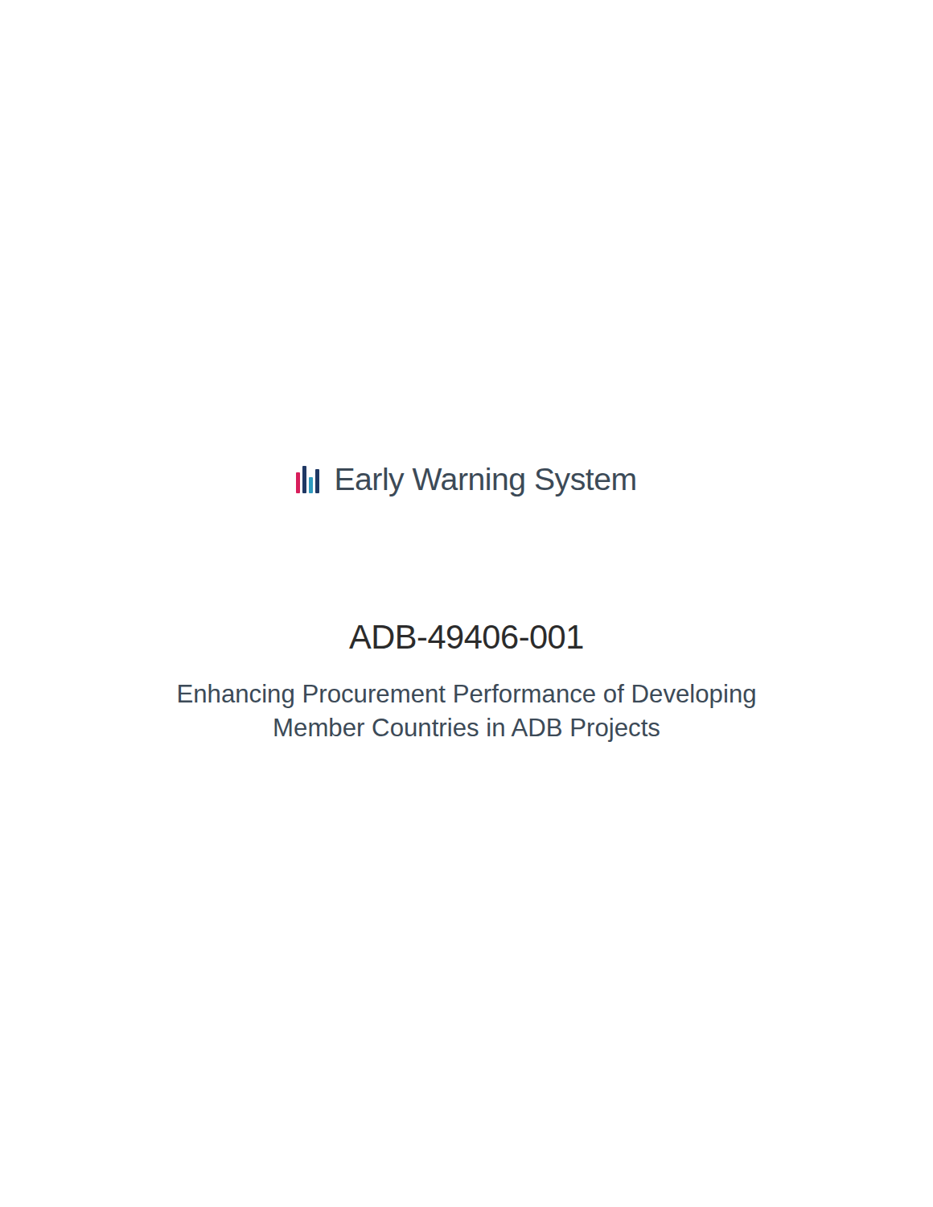Early Warning System
ADB-49406-001
Enhancing Procurement Performance of Developing Member Countries in ADB Projects